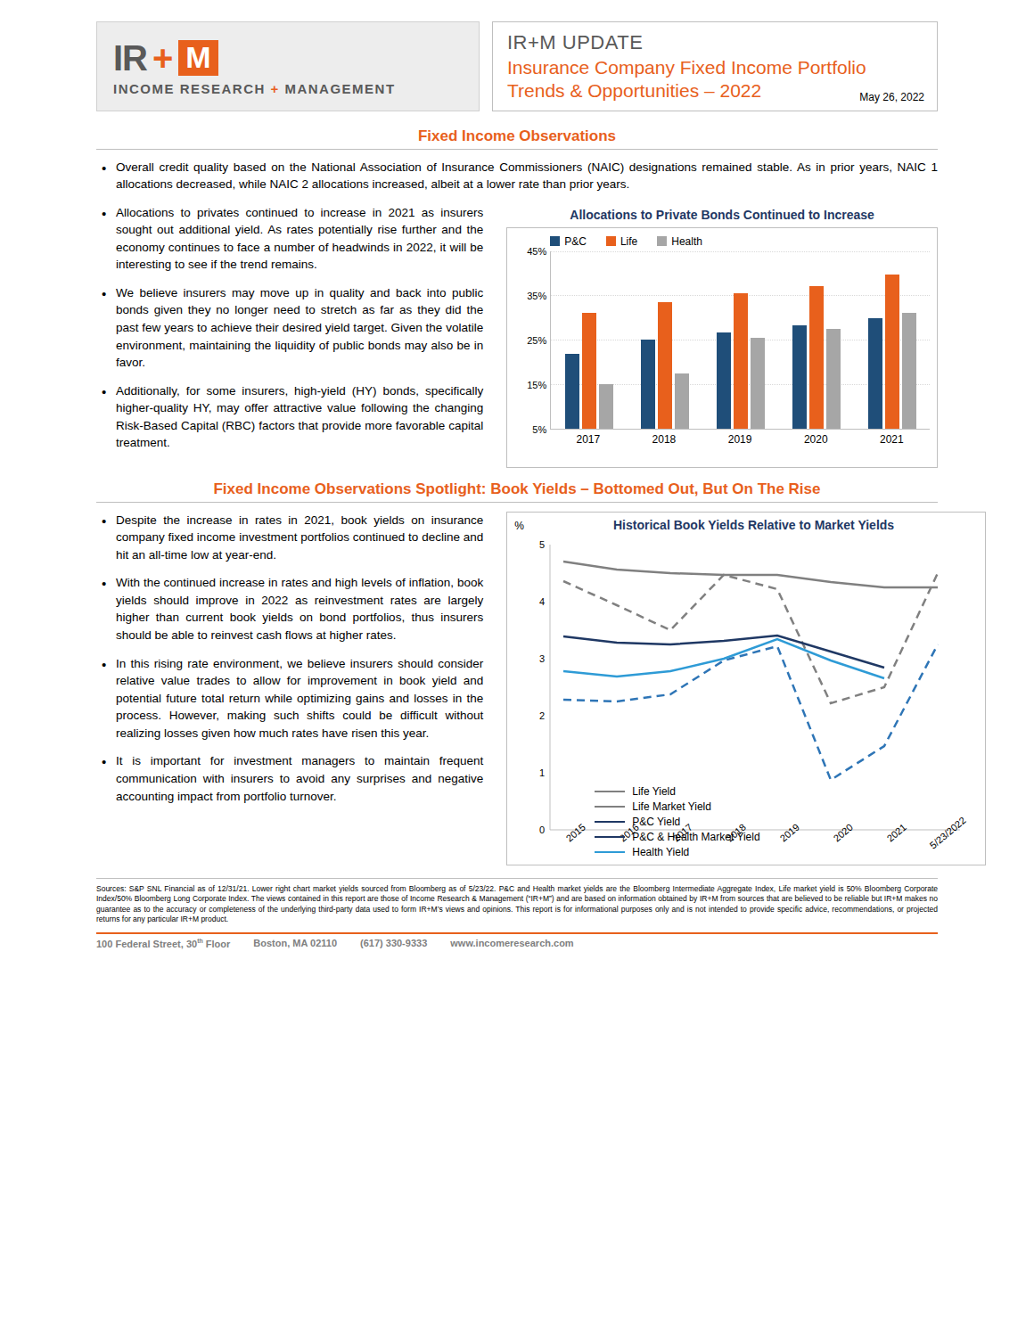IR+M
INCOME RESEARCH + MANAGEMENT
IR+M UPDATE
Insurance Company Fixed Income Portfolio
Trends & Opportunities – 2022
May 26, 2022
Fixed Income Observations
Overall credit quality based on the National Association of Insurance Commissioners (NAIC) designations remained stable. As in prior years, NAIC 1 allocations decreased, while NAIC 2 allocations increased, albeit at a lower rate than prior years.
Allocations to privates continued to increase in 2021 as insurers sought out additional yield. As rates potentially rise further and the economy continues to face a number of headwinds in 2022, it will be interesting to see if the trend remains.
We believe insurers may move up in quality and back into public bonds given they no longer need to stretch as far as they did the past few years to achieve their desired yield target. Given the volatile environment, maintaining the liquidity of public bonds may also be in favor.
Additionally, for some insurers, high-yield (HY) bonds, specifically higher-quality HY, may offer attractive value following the changing Risk-Based Capital (RBC) factors that provide more favorable capital treatment.
Allocations to Private Bonds Continued to Increase
P&C Life Health
45%
35%
25%
15%
5%
20172018201920202021
Fixed Income Observations Spotlight: Book Yields – Bottomed Out, But On The Rise
Despite the increase in rates in 2021, book yields on insurance company fixed income investment portfolios continued to decline and hit an all-time low at year-end.
With the continued increase in rates and high levels of inflation, book yields should improve in 2022 as reinvestment rates are largely higher than current book yields on bond portfolios, thus insurers should be able to reinvest cash flows at higher rates.
In this rising rate environment, we believe insurers should consider relative value trades to allow for improvement in book yield and potential future total return while optimizing gains and losses in the process. However, making such shifts could be difficult without realizing losses given how much rates have risen this year.
It is important for investment managers to maintain frequent communication with insurers to avoid any surprises and negative accounting impact from portfolio turnover.
%
Historical Book Yields Relative to Market Yields
5 4 3 2 1 0 2015 2016 2017 2018 2019 2020 2021 5/23/2022
Life Yield
Life Market Yield
P&C Yield
P&C & Health Market Yield
Health Yield
Sources: S&P SNL Financial as of 12/31/21. Lower right chart market yields sourced from Bloomberg as of 5/23/22. P&C and Health market yields are the Bloomberg Intermediate Aggregate Index, Life market yield is 50% Bloomberg Corporate Index/50% Bloomberg Long Corporate Index. The views contained in this report are those of Income Research & Management (“IR+M”) and are based on information obtained by IR+M from sources that are believed to be reliable but IR+M makes no guarantee as to the accuracy or completeness of the underlying third-party data used to form IR+M’s views and opinions. This report is for informational purposes only and is not intended to provide specific advice, recommendations, or projected returns for any particular IR+M product.
100 Federal Street, 30th Floor Boston, MA 02110 (617) 330-9333 www.incomeresearch.com